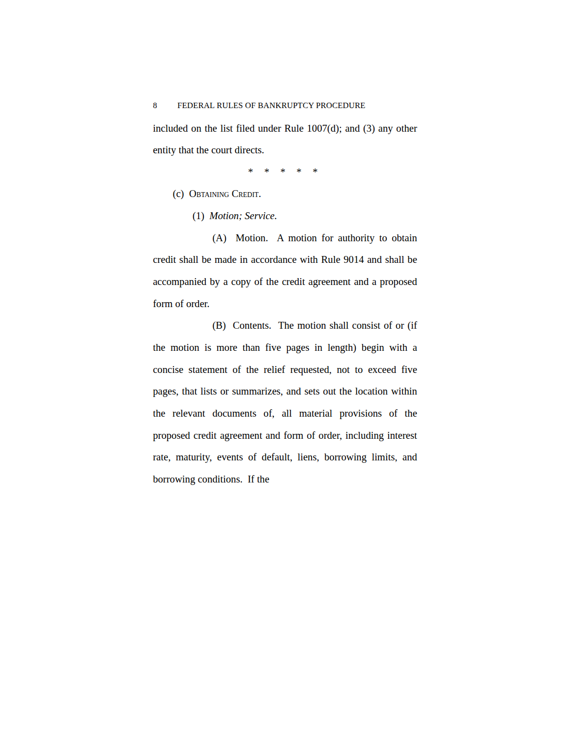8 FEDERAL RULES OF BANKRUPTCY PROCEDURE
included on the list filed under Rule 1007(d); and (3) any other entity that the court directs.
* * * * *
(c) Obtaining Credit.
(1) Motion; Service.
(A) Motion. A motion for authority to obtain credit shall be made in accordance with Rule 9014 and shall be accompanied by a copy of the credit agreement and a proposed form of order.
(B) Contents. The motion shall consist of or (if the motion is more than five pages in length) begin with a concise statement of the relief requested, not to exceed five pages, that lists or summarizes, and sets out the location within the relevant documents of, all material provisions of the proposed credit agreement and form of order, including interest rate, maturity, events of default, liens, borrowing limits, and borrowing conditions. If the